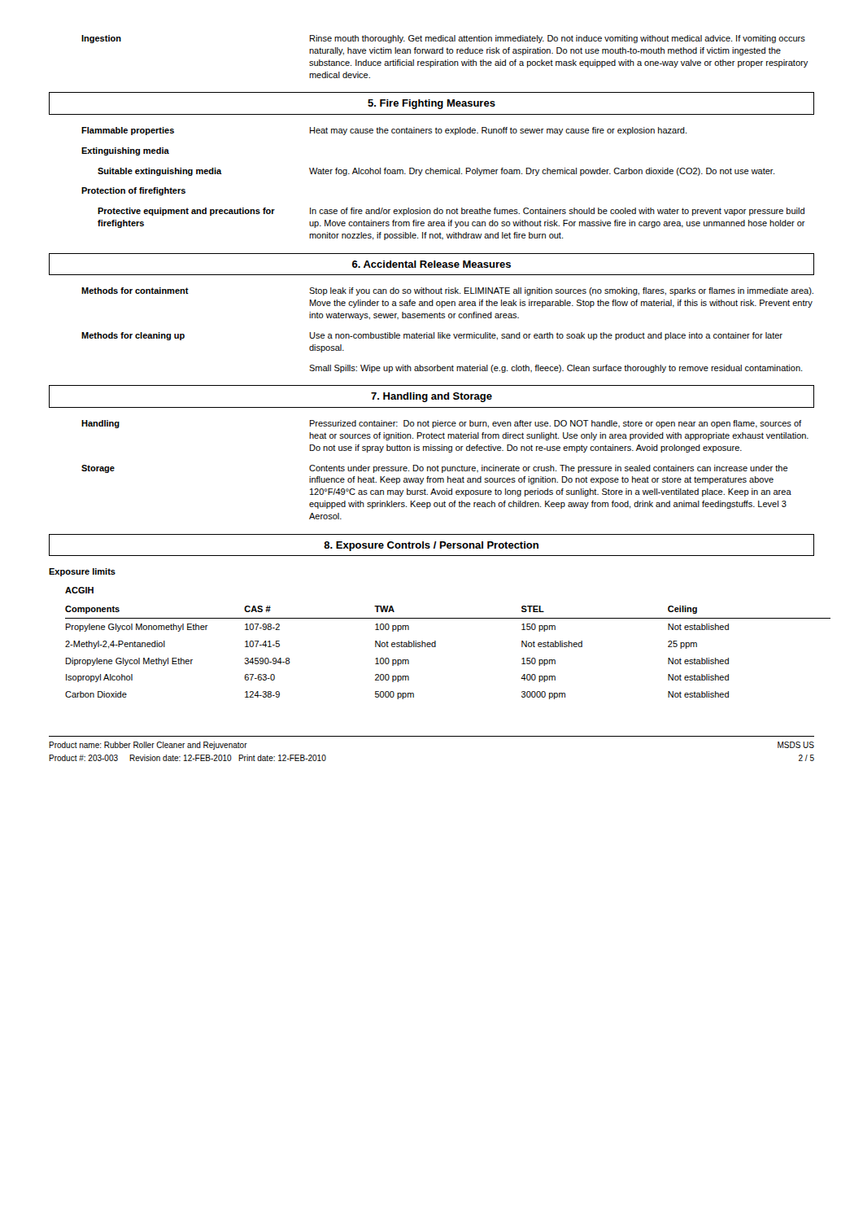Ingestion
Rinse mouth thoroughly. Get medical attention immediately. Do not induce vomiting without medical advice. If vomiting occurs naturally, have victim lean forward to reduce risk of aspiration. Do not use mouth-to-mouth method if victim ingested the substance. Induce artificial respiration with the aid of a pocket mask equipped with a one-way valve or other proper respiratory medical device.
5. Fire Fighting Measures
Flammable properties
Heat may cause the containers to explode. Runoff to sewer may cause fire or explosion hazard.
Extinguishing media
Suitable extinguishing media
Water fog. Alcohol foam. Dry chemical. Polymer foam. Dry chemical powder. Carbon dioxide (CO2). Do not use water.
Protection of firefighters
Protective equipment and precautions for firefighters
In case of fire and/or explosion do not breathe fumes. Containers should be cooled with water to prevent vapor pressure build up. Move containers from fire area if you can do so without risk. For massive fire in cargo area, use unmanned hose holder or monitor nozzles, if possible. If not, withdraw and let fire burn out.
6. Accidental Release Measures
Methods for containment
Stop leak if you can do so without risk. ELIMINATE all ignition sources (no smoking, flares, sparks or flames in immediate area). Move the cylinder to a safe and open area if the leak is irreparable. Stop the flow of material, if this is without risk. Prevent entry into waterways, sewer, basements or confined areas.
Methods for cleaning up
Use a non-combustible material like vermiculite, sand or earth to soak up the product and place into a container for later disposal.
Small Spills: Wipe up with absorbent material (e.g. cloth, fleece). Clean surface thoroughly to remove residual contamination.
7. Handling and Storage
Handling
Pressurized container: Do not pierce or burn, even after use. DO NOT handle, store or open near an open flame, sources of heat or sources of ignition. Protect material from direct sunlight. Use only in area provided with appropriate exhaust ventilation. Do not use if spray button is missing or defective. Do not re-use empty containers. Avoid prolonged exposure.
Storage
Contents under pressure. Do not puncture, incinerate or crush. The pressure in sealed containers can increase under the influence of heat. Keep away from heat and sources of ignition. Do not expose to heat or store at temperatures above 120°F/49°C as can may burst. Avoid exposure to long periods of sunlight. Store in a well-ventilated place. Keep in an area equipped with sprinklers. Keep out of the reach of children. Keep away from food, drink and animal feedingstuffs. Level 3 Aerosol.
8. Exposure Controls / Personal Protection
Exposure limits
ACGIH
| Components | CAS # | TWA | STEL | Ceiling |
| --- | --- | --- | --- | --- |
| Propylene Glycol Monomethyl Ether | 107-98-2 | 100 ppm | 150 ppm | Not established |
| 2-Methyl-2,4-Pentanediol | 107-41-5 | Not established | Not established | 25 ppm |
| Dipropylene Glycol Methyl Ether | 34590-94-8 | 100 ppm | 150 ppm | Not established |
| Isopropyl Alcohol | 67-63-0 | 200 ppm | 400 ppm | Not established |
| Carbon Dioxide | 124-38-9 | 5000 ppm | 30000 ppm | Not established |
Product name: Rubber Roller Cleaner and Rejuvenator
Product #: 203-003 Revision date: 12-FEB-2010 Print date: 12-FEB-2010
MSDS US
2 / 5